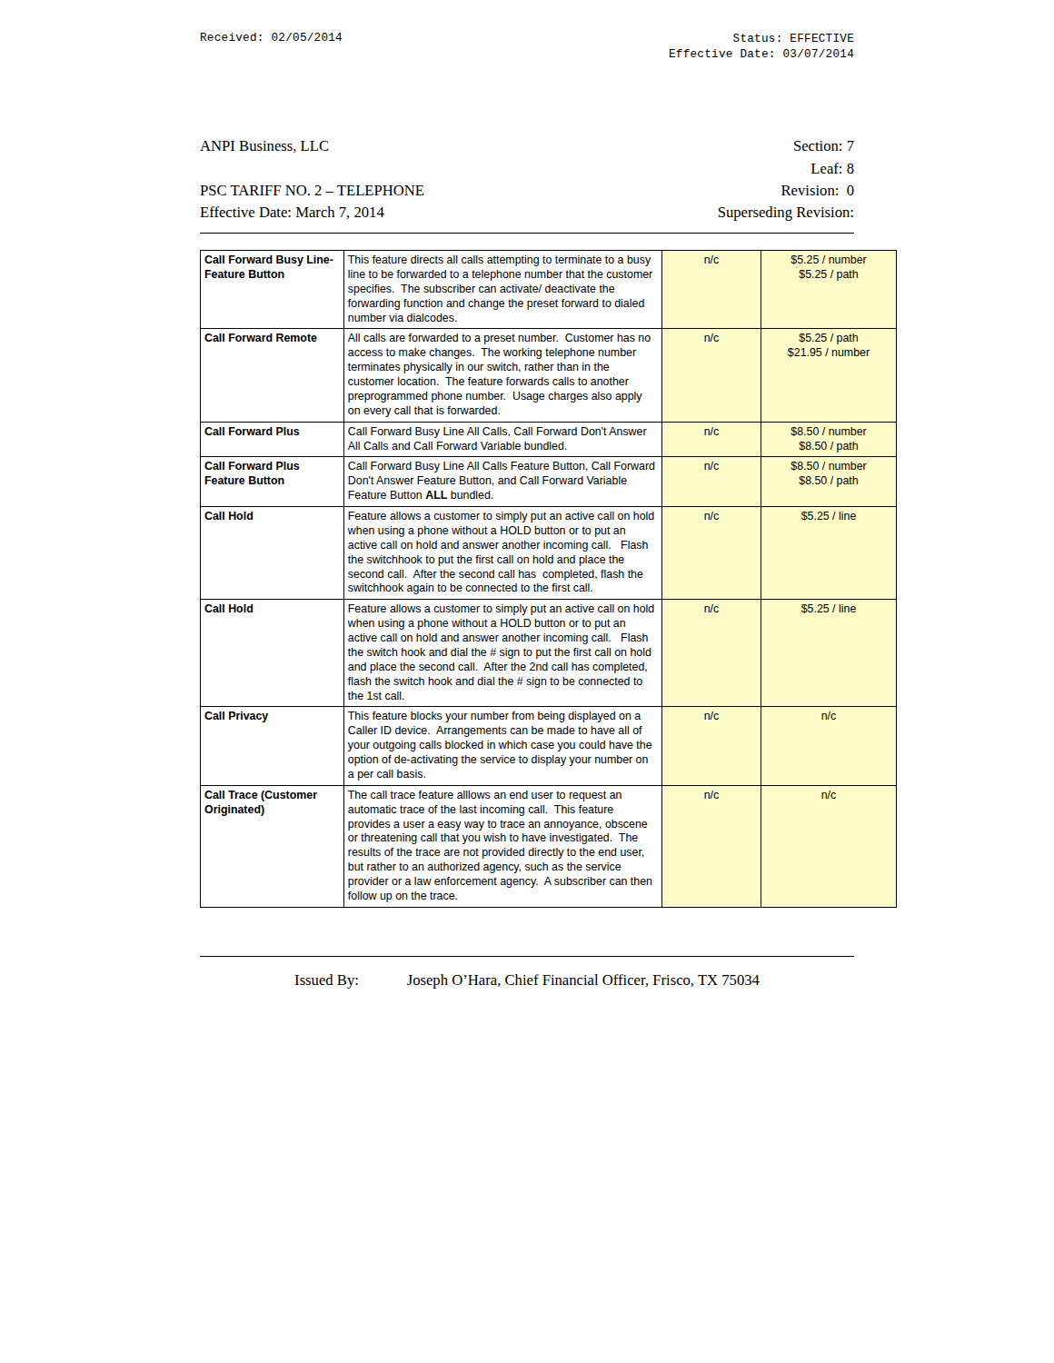Received: 02/05/2014
Status: EFFECTIVE
Effective Date: 03/07/2014
ANPI Business, LLC
PSC TARIFF NO. 2 – TELEPHONE
Effective Date: March 7, 2014
Section: 7
Leaf: 8
Revision: 0
Superseding Revision:
| Call Forward Busy Line- Feature Button | This feature directs all calls attempting to terminate to a busy line to be forwarded to a telephone number that the customer specifies. The subscriber can activate/ deactivate the forwarding function and change the preset forward to dialed number via dialcodes. | n/c | $5.25 / number $5.25 / path |
| Call Forward Remote | All calls are forwarded to a preset number. Customer has no access to make changes. The working telephone number terminates physically in our switch, rather than in the customer location. The feature forwards calls to another preprogrammed phone number. Usage charges also apply on every call that is forwarded. | n/c | $5.25 / path $21.95 / number |
| Call Forward Plus | Call Forward Busy Line All Calls, Call Forward Don't Answer All Calls and Call Forward Variable bundled. | n/c | $8.50 / number $8.50 / path |
| Call Forward Plus Feature Button | Call Forward Busy Line All Calls Feature Button, Call Forward Don't Answer Feature Button, and Call Forward Variable Feature Button ALL bundled. | n/c | $8.50 / number $8.50 / path |
| Call Hold | Feature allows a customer to simply put an active call on hold when using a phone without a HOLD button or to put an active call on hold and answer another incoming call. Flash the switchhook to put the first call on hold and place the second call. After the second call has completed, flash the switchhook again to be connected to the first call. | n/c | $5.25 / line |
| Call Hold | Feature allows a customer to simply put an active call on hold when using a phone without a HOLD button or to put an active call on hold and answer another incoming call. Flash the switch hook and dial the # sign to put the first call on hold and place the second call. After the 2nd call has completed, flash the switch hook and dial the # sign to be connected to the 1st call. | n/c | $5.25 / line |
| Call Privacy | This feature blocks your number from being displayed on a Caller ID device. Arrangements can be made to have all of your outgoing calls blocked in which case you could have the option of de-activating the service to display your number on a per call basis. | n/c | n/c |
| Call Trace (Customer Originated) | The call trace feature alllows an end user to request an automatic trace of the last incoming call. This feature provides a user a easy way to trace an annoyance, obscene or threatening call that you wish to have investigated. The results of the trace are not provided directly to the end user, but rather to an authorized agency, such as the service provider or a law enforcement agency. A subscriber can then follow up on the trace. | n/c | n/c |
Issued By: Joseph O’Hara, Chief Financial Officer, Frisco, TX 75034